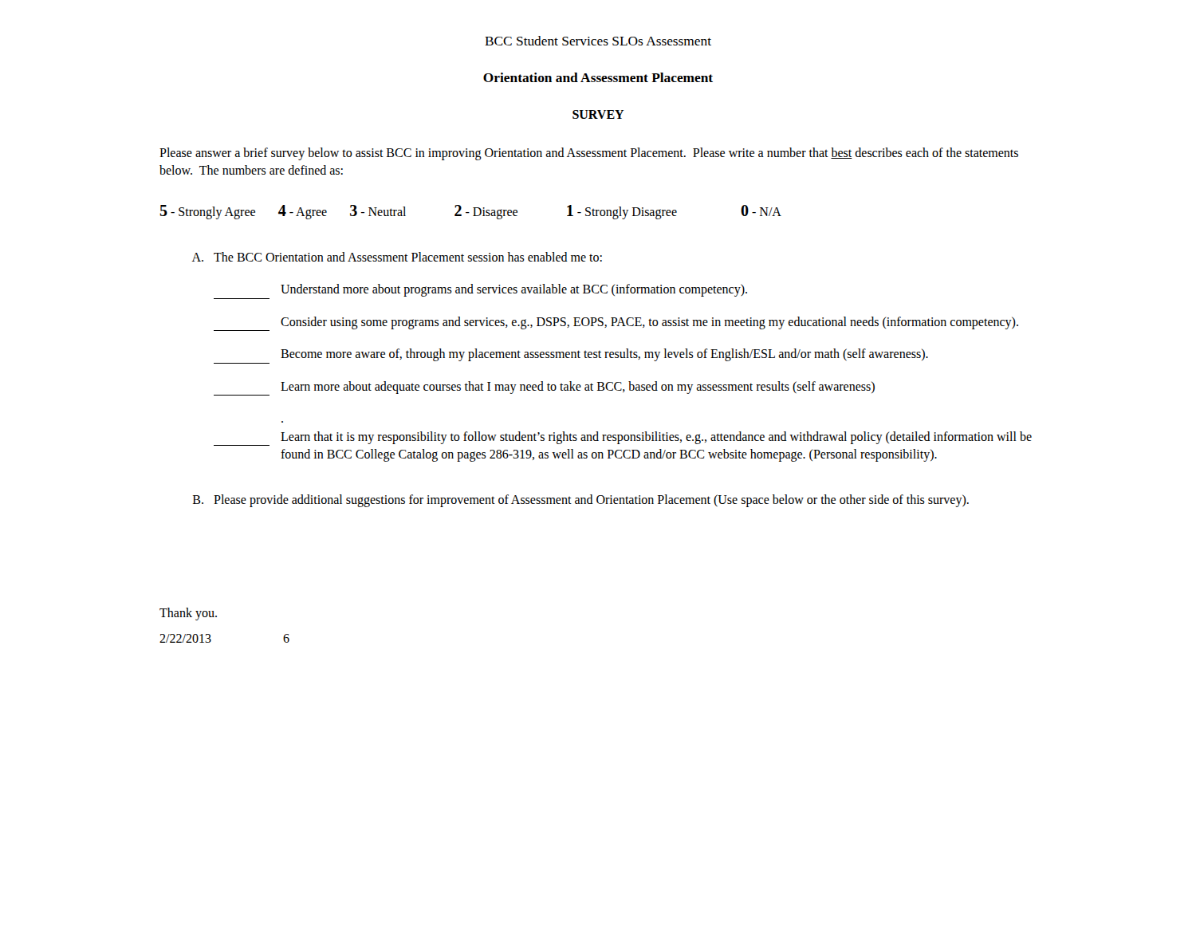BCC Student Services SLOs Assessment
Orientation and Assessment Placement
SURVEY
Please answer a brief survey below to assist BCC in improving Orientation and Assessment Placement. Please write a number that best describes each of the statements below. The numbers are defined as:
5 - Strongly Agree 4 - Agree 3 - Neutral 2 - Disagree 1 - Strongly Disagree 0 - N/A
The BCC Orientation and Assessment Placement session has enabled me to:
Understand more about programs and services available at BCC (information competency).
Consider using some programs and services, e.g., DSPS, EOPS, PACE, to assist me in meeting my educational needs (information competency).
Become more aware of, through my placement assessment test results, my levels of English/ESL and/or math (self awareness).
Learn more about adequate courses that I may need to take at BCC, based on my assessment results (self awareness)
.
Learn that it is my responsibility to follow student’s rights and responsibilities, e.g., attendance and withdrawal policy (detailed information will be found in BCC College Catalog on pages 286-319, as well as on PCCD and/or BCC website homepage. (Personal responsibility).
Please provide additional suggestions for improvement of Assessment and Orientation Placement (Use space below or the other side of this survey).
Thank you.
2/22/2013 6